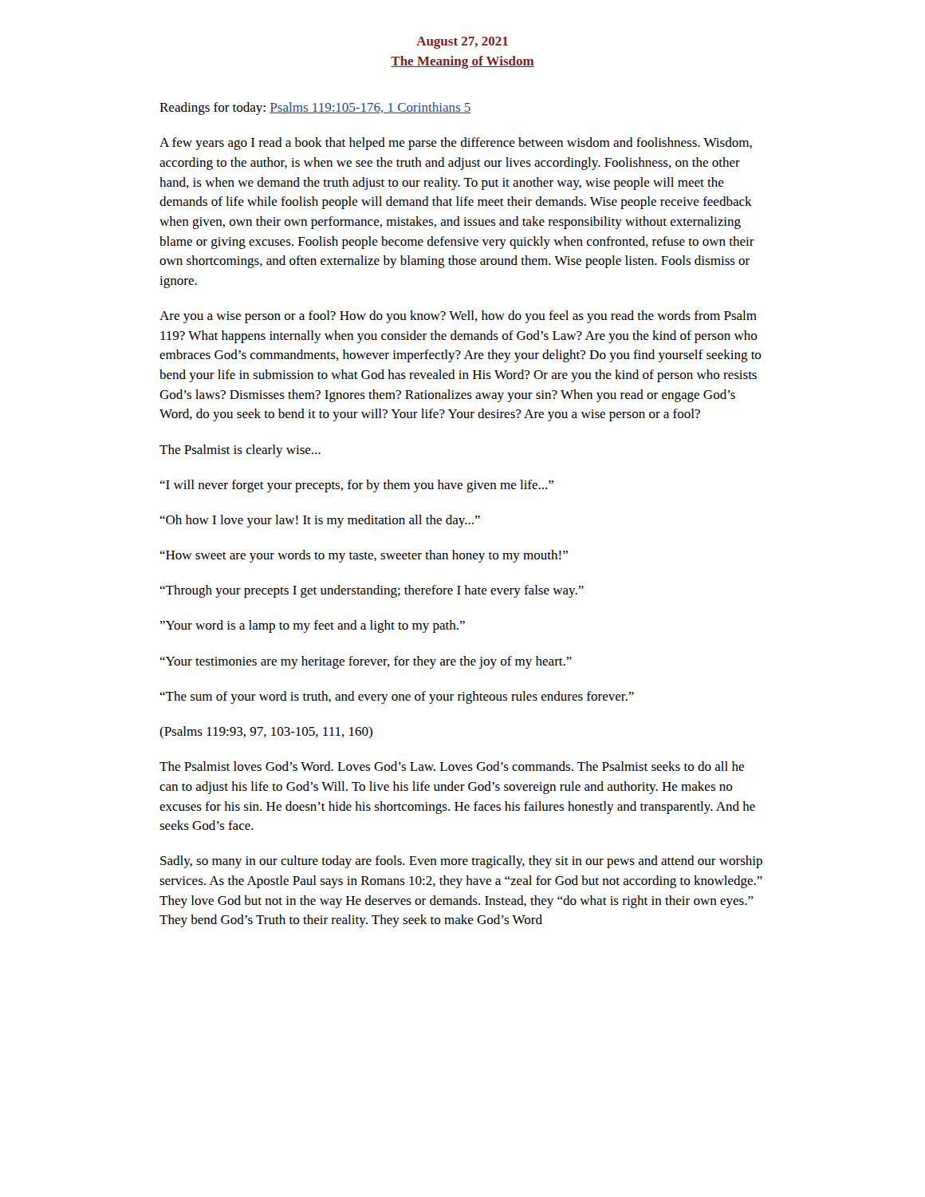August 27, 2021 The Meaning of Wisdom
Readings for today: Psalms 119:105-176, 1 Corinthians 5
A few years ago I read a book that helped me parse the difference between wisdom and foolishness. Wisdom, according to the author, is when we see the truth and adjust our lives accordingly. Foolishness, on the other hand, is when we demand the truth adjust to our reality. To put it another way, wise people will meet the demands of life while foolish people will demand that life meet their demands. Wise people receive feedback when given, own their own performance, mistakes, and issues and take responsibility without externalizing blame or giving excuses. Foolish people become defensive very quickly when confronted, refuse to own their own shortcomings, and often externalize by blaming those around them. Wise people listen. Fools dismiss or ignore.
Are you a wise person or a fool? How do you know? Well, how do you feel as you read the words from Psalm 119? What happens internally when you consider the demands of God’s Law? Are you the kind of person who embraces God’s commandments, however imperfectly? Are they your delight? Do you find yourself seeking to bend your life in submission to what God has revealed in His Word? Or are you the kind of person who resists God’s laws? Dismisses them? Ignores them? Rationalizes away your sin? When you read or engage God’s Word, do you seek to bend it to your will? Your life? Your desires? Are you a wise person or a fool?
The Psalmist is clearly wise...
“I will never forget your precepts, for by them you have given me life...”
“Oh how I love your law! It is my meditation all the day...”
“How sweet are your words to my taste, sweeter than honey to my mouth!”
“Through your precepts I get understanding; therefore I hate every false way.”
”Your word is a lamp to my feet and a light to my path.”
“Your testimonies are my heritage forever, for they are the joy of my heart.”
“The sum of your word is truth, and every one of your righteous rules endures forever.”
(Psalms 119:93, 97, 103-105, 111, 160)
The Psalmist loves God’s Word. Loves God’s Law. Loves God’s commands. The Psalmist seeks to do all he can to adjust his life to God’s Will. To live his life under God’s sovereign rule and authority. He makes no excuses for his sin. He doesn’t hide his shortcomings. He faces his failures honestly and transparently. And he seeks God’s face.
Sadly, so many in our culture today are fools. Even more tragically, they sit in our pews and attend our worship services. As the Apostle Paul says in Romans 10:2, they have a “zeal for God but not according to knowledge.” They love God but not in the way He deserves or demands. Instead, they “do what is right in their own eyes.” They bend God’s Truth to their reality. They seek to make God’s Word